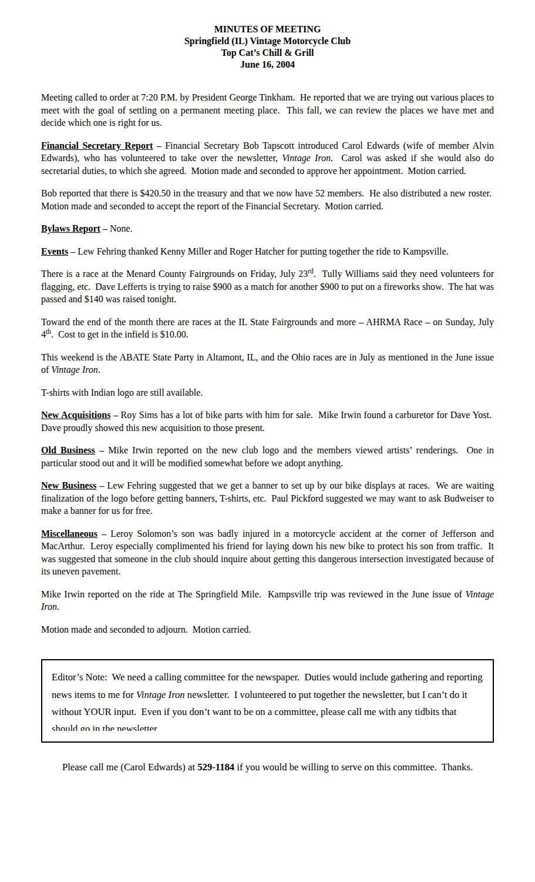MINUTES OF MEETING
Springfield (IL) Vintage Motorcycle Club
Top Cat’s Chill & Grill
June 16, 2004
Meeting called to order at 7:20 P.M. by President George Tinkham. He reported that we are trying out various places to meet with the goal of settling on a permanent meeting place. This fall, we can review the places we have met and decide which one is right for us.
Financial Secretary Report – Financial Secretary Bob Tapscott introduced Carol Edwards (wife of member Alvin Edwards), who has volunteered to take over the newsletter, Vintage Iron. Carol was asked if she would also do secretarial duties, to which she agreed. Motion made and seconded to approve her appointment. Motion carried.
Bob reported that there is $420.50 in the treasury and that we now have 52 members. He also distributed a new roster. Motion made and seconded to accept the report of the Financial Secretary. Motion carried.
Bylaws Report – None.
Events – Lew Fehring thanked Kenny Miller and Roger Hatcher for putting together the ride to Kampsville.
There is a race at the Menard County Fairgrounds on Friday, July 23rd. Tully Williams said they need volunteers for flagging, etc. Dave Lefferts is trying to raise $900 as a match for another $900 to put on a fireworks show. The hat was passed and $140 was raised tonight.
Toward the end of the month there are races at the IL State Fairgrounds and more – AHRMA Race – on Sunday, July 4th. Cost to get in the infield is $10.00.
This weekend is the ABATE State Party in Altamont, IL, and the Ohio races are in July as mentioned in the June issue of Vintage Iron.
T-shirts with Indian logo are still available.
New Acquisitions – Roy Sims has a lot of bike parts with him for sale. Mike Irwin found a carburetor for Dave Yost. Dave proudly showed this new acquisition to those present.
Old Business – Mike Irwin reported on the new club logo and the members viewed artists’ renderings. One in particular stood out and it will be modified somewhat before we adopt anything.
New Business – Lew Fehring suggested that we get a banner to set up by our bike displays at races. We are waiting finalization of the logo before getting banners, T-shirts, etc. Paul Pickford suggested we may want to ask Budweiser to make a banner for us for free.
Miscellaneous – Leroy Solomon’s son was badly injured in a motorcycle accident at the corner of Jefferson and MacArthur. Leroy especially complimented his friend for laying down his new bike to protect his son from traffic. It was suggested that someone in the club should inquire about getting this dangerous intersection investigated because of its uneven pavement.
Mike Irwin reported on the ride at The Springfield Mile. Kampsville trip was reviewed in the June issue of Vintage Iron.
Motion made and seconded to adjourn. Motion carried.
Editor’s Note: We need a calling committee for the newspaper. Duties would include gathering and reporting news items to me for Vintage Iron newsletter. I volunteered to put together the newsletter, but I can’t do it without YOUR input. Even if you don’t want to be on a committee, please call me with any tidbits that should go in the newsletter.
Please call me (Carol Edwards) at 529-1184 if you would be willing to serve on this committee. Thanks.